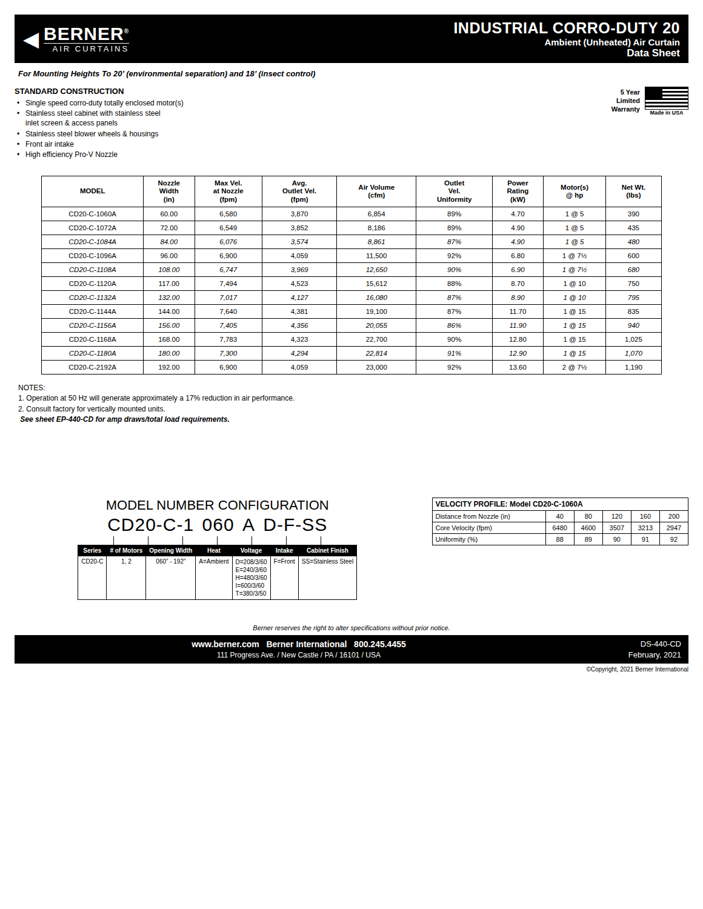◀
BERNER®
AIR CURTAINS
INDUSTRIAL CORRO-DUTY 20
Ambient (Unheated) Air Curtain
Data Sheet
For Mounting Heights To 20’ (environmental separation) and 18’ (insect control)
STANDARD CONSTRUCTION
Single speed corro-duty totally enclosed motor(s)
Stainless steel cabinet with stainless steel
inlet screen & access panels
Stainless steel blower wheels & housings
Front air intake
High efficiency Pro-V Nozzle
5 Year
Limited
Warranty
Made in USA
| MODEL | Nozzle Width (in) | Max Vel. at Nozzle (fpm) | Avg. Outlet Vel. (fpm) | Air Volume (cfm) | Outlet Vel. Uniformity | Power Rating (kW) | Motor(s) @ hp | Net Wt. (lbs) |
| --- | --- | --- | --- | --- | --- | --- | --- | --- |
| CD20-C-1060A | 60.00 | 6,580 | 3,870 | 6,854 | 89% | 4.70 | 1 @ 5 | 390 |
| CD20-C-1072A | 72.00 | 6,549 | 3,852 | 8,186 | 89% | 4.90 | 1 @ 5 | 435 |
| CD20-C-1084A | 84.00 | 6,076 | 3,574 | 8,861 | 87% | 4.90 | 1 @ 5 | 480 |
| CD20-C-1096A | 96.00 | 6,900 | 4,059 | 11,500 | 92% | 6.80 | 1 @ 7½ | 600 |
| CD20-C-1108A | 108.00 | 6,747 | 3,969 | 12,650 | 90% | 6.90 | 1 @ 7½ | 680 |
| CD20-C-1120A | 117.00 | 7,494 | 4,523 | 15,612 | 88% | 8.70 | 1 @ 10 | 750 |
| CD20-C-1132A | 132.00 | 7,017 | 4,127 | 16,080 | 87% | 8.90 | 1 @ 10 | 795 |
| CD20-C-1144A | 144.00 | 7,640 | 4,381 | 19,100 | 87% | 11.70 | 1 @ 15 | 835 |
| CD20-C-1156A | 156.00 | 7,405 | 4,356 | 20,055 | 86% | 11.90 | 1 @ 15 | 940 |
| CD20-C-1168A | 168.00 | 7,783 | 4,323 | 22,700 | 90% | 12.80 | 1 @ 15 | 1,025 |
| CD20-C-1180A | 180.00 | 7,300 | 4,294 | 22,814 | 91% | 12.90 | 1 @ 15 | 1,070 |
| CD20-C-2192A | 192.00 | 6,900 | 4,059 | 23,000 | 92% | 13.60 | 2 @ 7½ | 1,190 |
NOTES:
1. Operation at 50 Hz will generate approximately a 17% reduction in air performance.
2. Consult factory for vertically mounted units.
See sheet EP-440-CD for amp draws/total load requirements.
MODEL NUMBER CONFIGURATION
CD20-C-1 060 A D-F-SS
| Series | # of Motors | Opening Width | Heat | Voltage | Intake | Cabinet Finish |
| --- | --- | --- | --- | --- | --- | --- |
| CD20-C | 1, 2 | 060” - 192” | A=Ambient | D=208/3/60 E=240/3/60 H=480/3/60 I=600/3/60 T=380/3/50 | F=Front | SS=Stainless Steel |
| VELOCITY PROFILE: Model CD20-C-1060A |
| --- |
| Distance from Nozzle (in) | 40 | 80 | 120 | 160 | 200 |
| Core Velocity (fpm) | 6480 | 4600 | 3507 | 3213 | 2947 |
| Uniformity (%) | 88 | 89 | 90 | 91 | 92 |
Berner reserves the right to alter specifications without prior notice.
www.berner.com Berner International 800.245.4455
111 Progress Ave. / New Castle / PA / 16101 / USA
DS-440-CD
February, 2021
©Copyright, 2021 Berner International